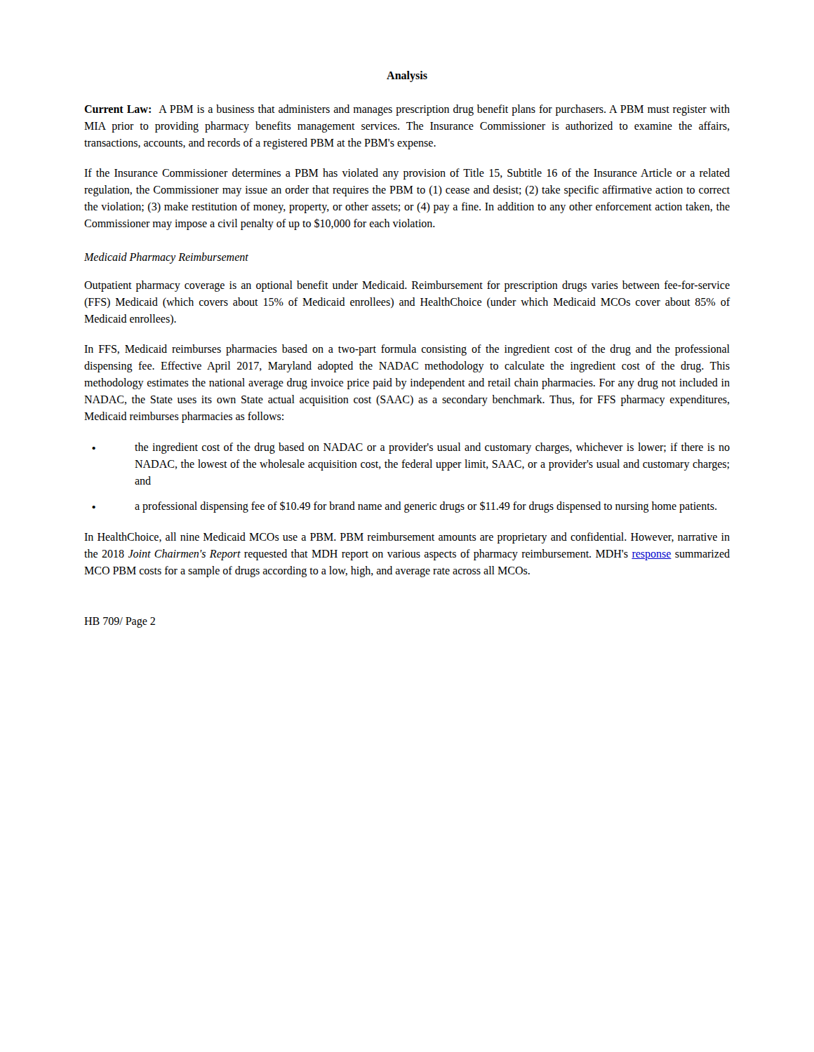Analysis
Current Law: A PBM is a business that administers and manages prescription drug benefit plans for purchasers. A PBM must register with MIA prior to providing pharmacy benefits management services. The Insurance Commissioner is authorized to examine the affairs, transactions, accounts, and records of a registered PBM at the PBM's expense.
If the Insurance Commissioner determines a PBM has violated any provision of Title 15, Subtitle 16 of the Insurance Article or a related regulation, the Commissioner may issue an order that requires the PBM to (1) cease and desist; (2) take specific affirmative action to correct the violation; (3) make restitution of money, property, or other assets; or (4) pay a fine. In addition to any other enforcement action taken, the Commissioner may impose a civil penalty of up to $10,000 for each violation.
Medicaid Pharmacy Reimbursement
Outpatient pharmacy coverage is an optional benefit under Medicaid. Reimbursement for prescription drugs varies between fee-for-service (FFS) Medicaid (which covers about 15% of Medicaid enrollees) and HealthChoice (under which Medicaid MCOs cover about 85% of Medicaid enrollees).
In FFS, Medicaid reimburses pharmacies based on a two-part formula consisting of the ingredient cost of the drug and the professional dispensing fee. Effective April 2017, Maryland adopted the NADAC methodology to calculate the ingredient cost of the drug. This methodology estimates the national average drug invoice price paid by independent and retail chain pharmacies. For any drug not included in NADAC, the State uses its own State actual acquisition cost (SAAC) as a secondary benchmark. Thus, for FFS pharmacy expenditures, Medicaid reimburses pharmacies as follows:
the ingredient cost of the drug based on NADAC or a provider's usual and customary charges, whichever is lower; if there is no NADAC, the lowest of the wholesale acquisition cost, the federal upper limit, SAAC, or a provider's usual and customary charges; and
a professional dispensing fee of $10.49 for brand name and generic drugs or $11.49 for drugs dispensed to nursing home patients.
In HealthChoice, all nine Medicaid MCOs use a PBM. PBM reimbursement amounts are proprietary and confidential. However, narrative in the 2018 Joint Chairmen's Report requested that MDH report on various aspects of pharmacy reimbursement. MDH's response summarized MCO PBM costs for a sample of drugs according to a low, high, and average rate across all MCOs.
HB 709/ Page 2